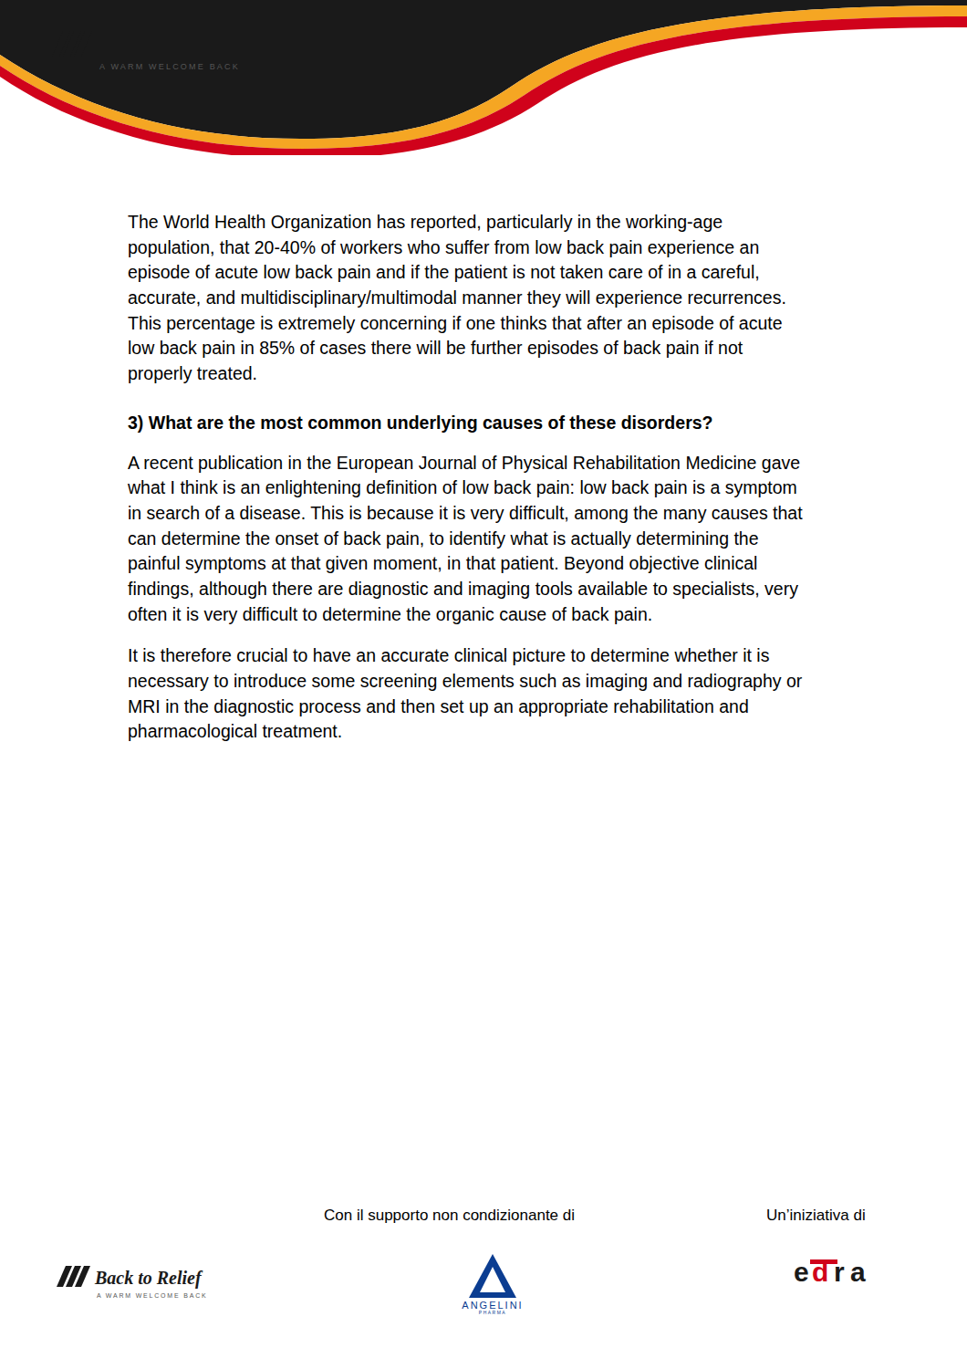Back to Relief A WARM WELCOME BACK
The World Health Organization has reported, particularly in the working-age population, that 20-40% of workers who suffer from low back pain experience an episode of acute low back pain and if the patient is not taken care of in a careful, accurate, and multidisciplinary/multimodal manner they will experience recurrences. This percentage is extremely concerning if one thinks that after an episode of acute low back pain in 85% of cases there will be further episodes of back pain if not properly treated.
3) What are the most common underlying causes of these disorders?
A recent publication in the European Journal of Physical Rehabilitation Medicine gave what I think is an enlightening definition of low back pain: low back pain is a symptom in search of a disease. This is because it is very difficult, among the many causes that can determine the onset of back pain, to identify what is actually determining the painful symptoms at that given moment, in that patient. Beyond objective clinical findings, although there are diagnostic and imaging tools available to specialists, very often it is very difficult to determine the organic cause of back pain.
It is therefore crucial to have an accurate clinical picture to determine whether it is necessary to introduce some screening elements such as imaging and radiography or MRI in the diagnostic process and then set up an appropriate rehabilitation and pharmacological treatment.
Con il supporto non condizionante di Un’iniziativa di
Back to Relief A WARM WELCOME BACK
ANGELINI PHARMA
e d r a